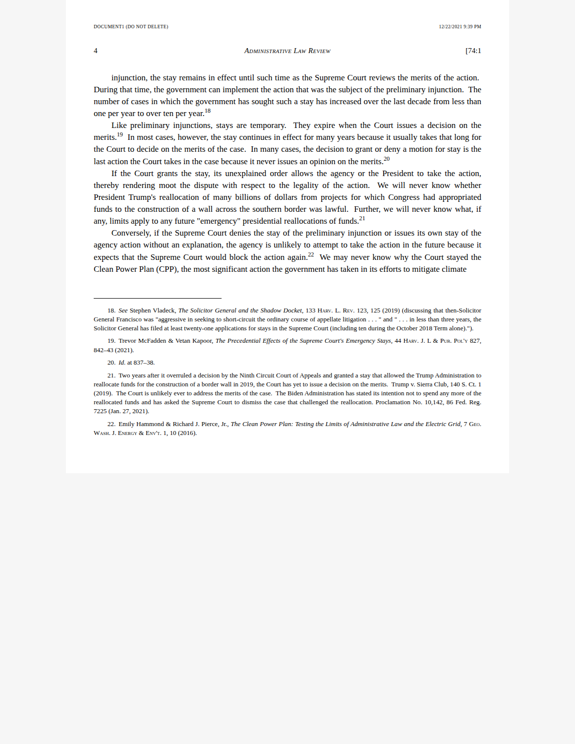Document1 (Do Not Delete) 12/22/2021 9:39 PM
4 Administrative Law Review [74:1
injunction, the stay remains in effect until such time as the Supreme Court reviews the merits of the action. During that time, the government can implement the action that was the subject of the preliminary injunction. The number of cases in which the government has sought such a stay has increased over the last decade from less than one per year to over ten per year.18
Like preliminary injunctions, stays are temporary. They expire when the Court issues a decision on the merits.19 In most cases, however, the stay continues in effect for many years because it usually takes that long for the Court to decide on the merits of the case. In many cases, the decision to grant or deny a motion for stay is the last action the Court takes in the case because it never issues an opinion on the merits.20
If the Court grants the stay, its unexplained order allows the agency or the President to take the action, thereby rendering moot the dispute with respect to the legality of the action. We will never know whether President Trump's reallocation of many billions of dollars from projects for which Congress had appropriated funds to the construction of a wall across the southern border was lawful. Further, we will never know what, if any, limits apply to any future "emergency" presidential reallocations of funds.21
Conversely, if the Supreme Court denies the stay of the preliminary injunction or issues its own stay of the agency action without an explanation, the agency is unlikely to attempt to take the action in the future because it expects that the Supreme Court would block the action again.22 We may never know why the Court stayed the Clean Power Plan (CPP), the most significant action the government has taken in its efforts to mitigate climate
18. See Stephen Vladeck, The Solicitor General and the Shadow Docket, 133 Harv. L. Rev. 123, 125 (2019) (discussing that then-Solicitor General Francisco was "aggressive in seeking to short-circuit the ordinary course of appellate litigation . . . " and " . . . in less than three years, the Solicitor General has filed at least twenty-one applications for stays in the Supreme Court (including ten during the October 2018 Term alone).").
19. Trevor McFadden & Vetan Kapoor, The Precedential Effects of the Supreme Court's Emergency Stays, 44 Harv. J. L & Pub. Pol'y 827, 842–43 (2021).
20. Id. at 837–38.
21. Two years after it overruled a decision by the Ninth Circuit Court of Appeals and granted a stay that allowed the Trump Administration to reallocate funds for the construction of a border wall in 2019, the Court has yet to issue a decision on the merits. Trump v. Sierra Club, 140 S. Ct. 1 (2019). The Court is unlikely ever to address the merits of the case. The Biden Administration has stated its intention not to spend any more of the reallocated funds and has asked the Supreme Court to dismiss the case that challenged the reallocation. Proclamation No. 10,142, 86 Fed. Reg. 7225 (Jan. 27, 2021).
22. Emily Hammond & Richard J. Pierce, Jr., The Clean Power Plan: Testing the Limits of Administrative Law and the Electric Grid, 7 Geo. Wash. J. Energy & Env't. 1, 10 (2016).